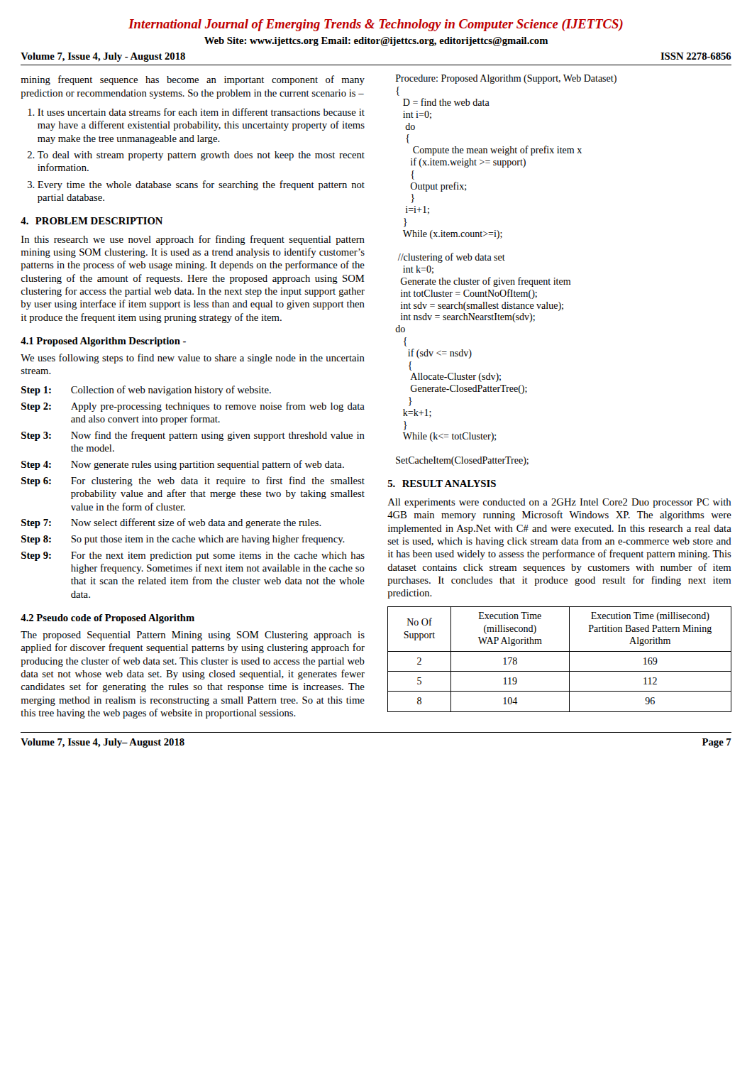International Journal of Emerging Trends & Technology in Computer Science (IJETTCS)
Web Site: www.ijettcs.org Email: editor@ijettcs.org, editorijettcs@gmail.com
Volume 7, Issue 4, July - August 2018 ISSN 2278-6856
mining frequent sequence has become an important component of many prediction or recommendation systems. So the problem in the current scenario is –
It uses uncertain data streams for each item in different transactions because it may have a different existential probability, this uncertainty property of items may make the tree unmanageable and large.
To deal with stream property pattern growth does not keep the most recent information.
Every time the whole database scans for searching the frequent pattern not partial database.
4. PROBLEM DESCRIPTION
In this research we use novel approach for finding frequent sequential pattern mining using SOM clustering. It is used as a trend analysis to identify customer’s patterns in the process of web usage mining. It depends on the performance of the clustering of the amount of requests. Here the proposed approach using SOM clustering for access the partial web data. In the next step the input support gather by user using interface if item support is less than and equal to given support then it produce the frequent item using pruning strategy of the item.
4.1 Proposed Algorithm Description -
We uses following steps to find new value to share a single node in the uncertain stream.
Step 1:
Collection of web navigation history of website.
Step 2:
Apply pre-processing techniques to remove noise from web log data and also convert into proper format.
Step 3:
Now find the frequent pattern using given support threshold value in the model.
Step 4:
Now generate rules using partition sequential pattern of web data.
Step 6:
For clustering the web data it require to first find the smallest probability value and after that merge these two by taking smallest value in the form of cluster.
Step 7:
Now select different size of web data and generate the rules.
Step 8:
So put those item in the cache which are having higher frequency.
Step 9:
For the next item prediction put some items in the cache which has higher frequency. Sometimes if next item not available in the cache so that it scan the related item from the cluster web data not the whole data.
4.2 Pseudo code of Proposed Algorithm
The proposed Sequential Pattern Mining using SOM Clustering approach is applied for discover frequent sequential patterns by using clustering approach for producing the cluster of web data set. This cluster is used to access the partial web data set not whose web data set. By using closed sequential, it generates fewer candidates set for generating the rules so that response time is increases. The merging method in realism is reconstructing a small Pattern tree. So at this time this tree having the web pages of website in proportional sessions.
Procedure: Proposed Algorithm (Support, Web Dataset)
{
   D = find the web data
   int i=0;
    do
    {
       Compute the mean weight of prefix item x
      if (x.item.weight >= support)
      {
      Output prefix;
      }
    i=i+1;
   }
   While (x.item.count>=i);

 //clustering of web data set
   int k=0;
  Generate the cluster of given frequent item
  int totCluster = CountNoOfItem();
  int sdv = search(smallest distance value);
  int nsdv = searchNearstItem(sdv);
do
   {
     if (sdv <= nsdv)
     {
      Allocate-Cluster (sdv);
      Generate-ClosedPatterTree();
     }
   k=k+1;
   }
   While (k<= totCluster);

SetCacheItem(ClosedPatterTree);
5. RESULT ANALYSIS
All experiments were conducted on a 2GHz Intel Core2 Duo processor PC with 4GB main memory running Microsoft Windows XP. The algorithms were implemented in Asp.Net with C# and were executed. In this research a real data set is used, which is having click stream data from an e-commerce web store and it has been used widely to assess the performance of frequent pattern mining. This dataset contains click stream sequences by customers with number of item purchases. It concludes that it produce good result for finding next item prediction.
| No Of Support | Execution Time (millisecond) WAP Algorithm | Execution Time (millisecond) Partition Based Pattern Mining Algorithm |
| --- | --- | --- |
| 2 | 178 | 169 |
| 5 | 119 | 112 |
| 8 | 104 | 96 |
Volume 7, Issue 4, July– August 2018 Page 7